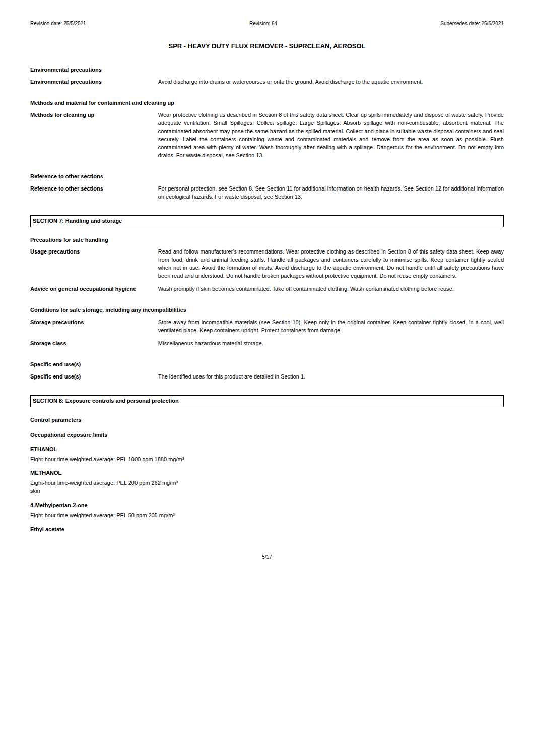Revision date: 25/5/2021 Revision: 64 Supersedes date: 25/5/2021
SPR - HEAVY DUTY FLUX REMOVER - SUPRCLEAN, AEROSOL
Environmental precautions
| Environmental precautions | Avoid discharge into drains or watercourses or onto the ground. Avoid discharge to the aquatic environment. |
Methods and material for containment and cleaning up
| Methods for cleaning up | Wear protective clothing as described in Section 8 of this safety data sheet. Clear up spills immediately and dispose of waste safely. Provide adequate ventilation. Small Spillages: Collect spillage. Large Spillages: Absorb spillage with non-combustible, absorbent material. The contaminated absorbent may pose the same hazard as the spilled material. Collect and place in suitable waste disposal containers and seal securely. Label the containers containing waste and contaminated materials and remove from the area as soon as possible. Flush contaminated area with plenty of water. Wash thoroughly after dealing with a spillage. Dangerous for the environment. Do not empty into drains. For waste disposal, see Section 13. |
Reference to other sections
| Reference to other sections | For personal protection, see Section 8. See Section 11 for additional information on health hazards. See Section 12 for additional information on ecological hazards. For waste disposal, see Section 13. |
SECTION 7: Handling and storage
Precautions for safe handling
| Usage precautions | Read and follow manufacturer's recommendations. Wear protective clothing as described in Section 8 of this safety data sheet. Keep away from food, drink and animal feeding stuffs. Handle all packages and containers carefully to minimise spills. Keep container tightly sealed when not in use. Avoid the formation of mists. Avoid discharge to the aquatic environment. Do not handle until all safety precautions have been read and understood. Do not handle broken packages without protective equipment. Do not reuse empty containers. |
| Advice on general occupational hygiene | Wash promptly if skin becomes contaminated. Take off contaminated clothing. Wash contaminated clothing before reuse. |
Conditions for safe storage, including any incompatibilities
| Storage precautions | Store away from incompatible materials (see Section 10). Keep only in the original container. Keep container tightly closed, in a cool, well ventilated place. Keep containers upright. Protect containers from damage. |
| Storage class | Miscellaneous hazardous material storage. |
Specific end use(s)
| Specific end use(s) | The identified uses for this product are detailed in Section 1. |
SECTION 8: Exposure controls and personal protection
Control parameters
Occupational exposure limits
ETHANOL
Eight-hour time-weighted average: PEL 1000 ppm 1880 mg/m³
METHANOL
Eight-hour time-weighted average: PEL 200 ppm 262 mg/m³
skin
4-Methylpentan-2-one
Eight-hour time-weighted average: PEL 50 ppm 205 mg/m³
Ethyl acetate
5/17